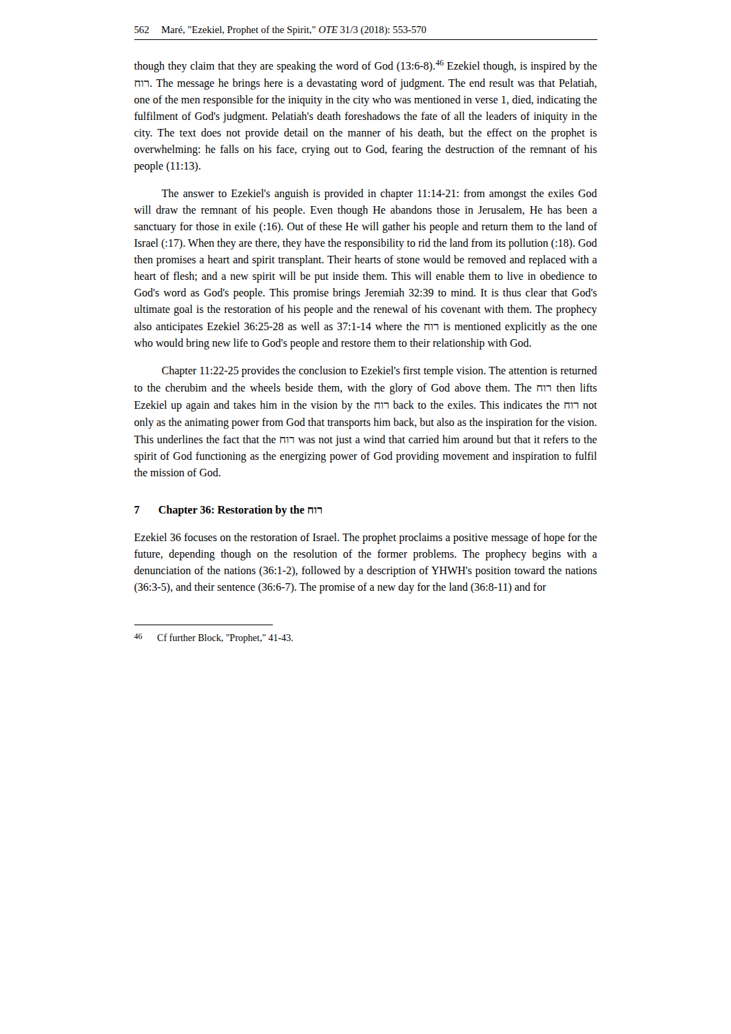562 Maré, "Ezekiel, Prophet of the Spirit," OTE 31/3 (2018): 553-570
though they claim that they are speaking the word of God (13:6-8).46 Ezekiel though, is inspired by the רוח. The message he brings here is a devastating word of judgment. The end result was that Pelatiah, one of the men responsible for the iniquity in the city who was mentioned in verse 1, died, indicating the fulfilment of God's judgment. Pelatiah's death foreshadows the fate of all the leaders of iniquity in the city. The text does not provide detail on the manner of his death, but the effect on the prophet is overwhelming: he falls on his face, crying out to God, fearing the destruction of the remnant of his people (11:13).
The answer to Ezekiel's anguish is provided in chapter 11:14-21: from amongst the exiles God will draw the remnant of his people. Even though He abandons those in Jerusalem, He has been a sanctuary for those in exile (:16). Out of these He will gather his people and return them to the land of Israel (:17). When they are there, they have the responsibility to rid the land from its pollution (:18). God then promises a heart and spirit transplant. Their hearts of stone would be removed and replaced with a heart of flesh; and a new spirit will be put inside them. This will enable them to live in obedience to God's word as God's people. This promise brings Jeremiah 32:39 to mind. It is thus clear that God's ultimate goal is the restoration of his people and the renewal of his covenant with them. The prophecy also anticipates Ezekiel 36:25-28 as well as 37:1-14 where the רוח is mentioned explicitly as the one who would bring new life to God's people and restore them to their relationship with God.
Chapter 11:22-25 provides the conclusion to Ezekiel's first temple vision. The attention is returned to the cherubim and the wheels beside them, with the glory of God above them. The רוח then lifts Ezekiel up again and takes him in the vision by the רוח back to the exiles. This indicates the רוח not only as the animating power from God that transports him back, but also as the inspiration for the vision. This underlines the fact that the רוח was not just a wind that carried him around but that it refers to the spirit of God functioning as the energizing power of God providing movement and inspiration to fulfil the mission of God.
7 Chapter 36: Restoration by the רוח
Ezekiel 36 focuses on the restoration of Israel. The prophet proclaims a positive message of hope for the future, depending though on the resolution of the former problems. The prophecy begins with a denunciation of the nations (36:1-2), followed by a description of YHWH's position toward the nations (36:3-5), and their sentence (36:6-7). The promise of a new day for the land (36:8-11) and for
46 Cf further Block, "Prophet," 41-43.